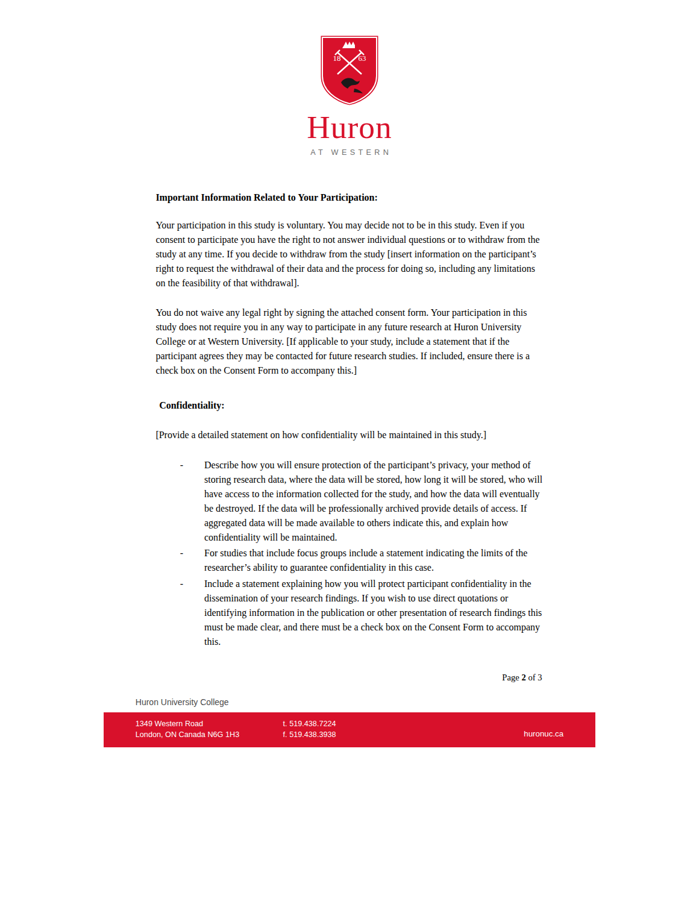18 63
Huron
AT WESTERN
Important Information Related to Your Participation:
Your participation in this study is voluntary. You may decide not to be in this study. Even if you consent to participate you have the right to not answer individual questions or to withdraw from the study at any time. If you decide to withdraw from the study [insert information on the participant’s right to request the withdrawal of their data and the process for doing so, including any limitations on the feasibility of that withdrawal].
You do not waive any legal right by signing the attached consent form. Your participation in this study does not require you in any way to participate in any future research at Huron University College or at Western University. [If applicable to your study, include a statement that if the participant agrees they may be contacted for future research studies. If included, ensure there is a check box on the Consent Form to accompany this.]
Confidentiality:
[Provide a detailed statement on how confidentiality will be maintained in this study.]
Describe how you will ensure protection of the participant’s privacy, your method of storing research data, where the data will be stored, how long it will be stored, who will have access to the information collected for the study, and how the data will eventually be destroyed. If the data will be professionally archived provide details of access. If aggregated data will be made available to others indicate this, and explain how confidentiality will be maintained.
For studies that include focus groups include a statement indicating the limits of the researcher’s ability to guarantee confidentiality in this case.
Include a statement explaining how you will protect participant confidentiality in the dissemination of your research findings. If you wish to use direct quotations or identifying information in the publication or other presentation of research findings this must be made clear, and there must be a check box on the Consent Form to accompany this.
Page 2 of 3
Huron University College
1349 Western Road t. 519.438.7224
London, ON Canada N6G 1H3 f. 519.438.3938
huronuc.ca